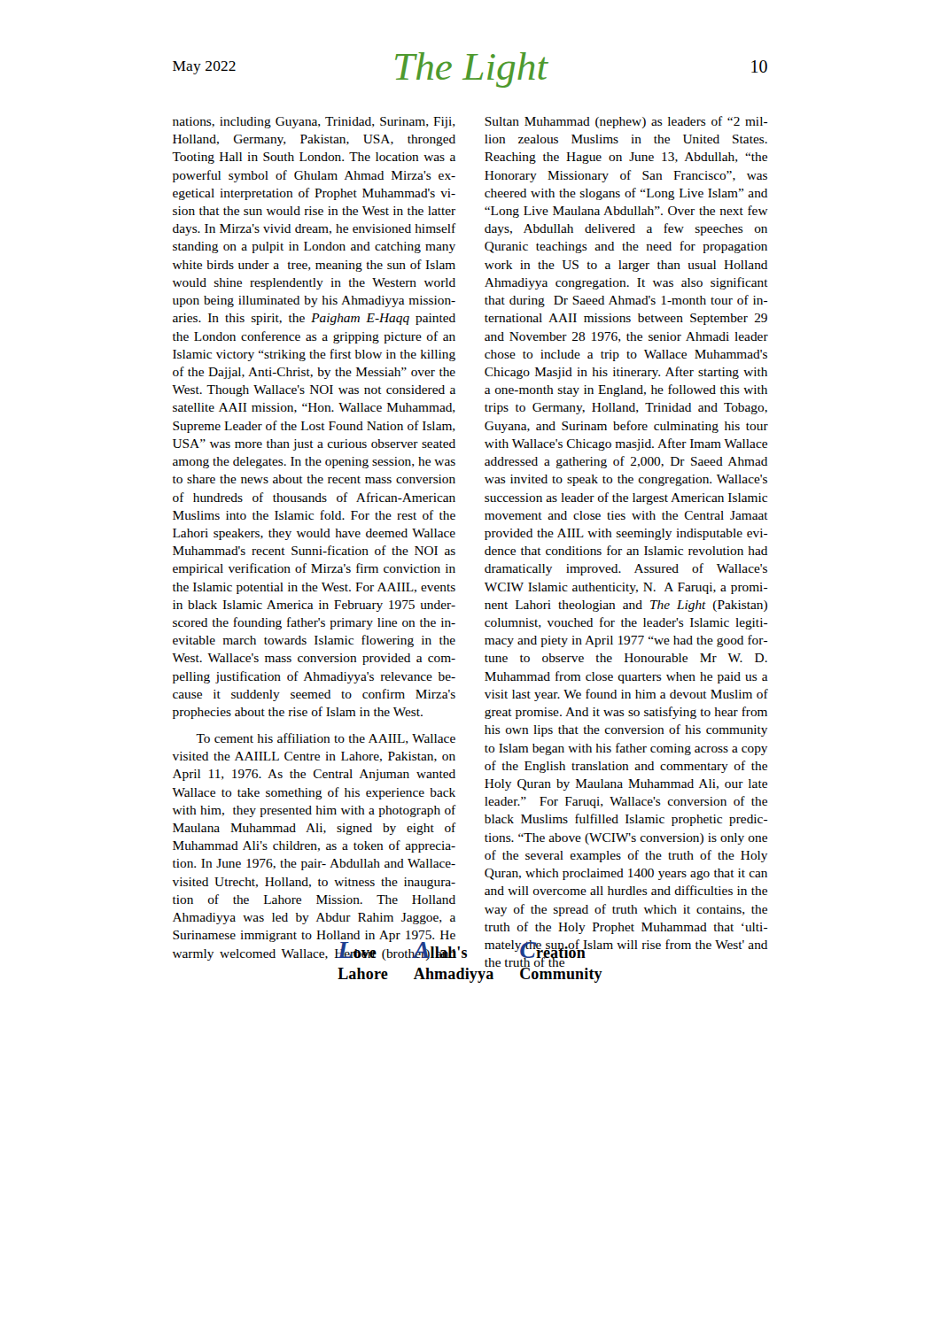May 2022
The Light
10
nations, including Guyana, Trinidad, Surinam, Fiji, Holland, Germany, Pakistan, USA, thronged Tooting Hall in South London. The location was a powerful symbol of Ghulam Ahmad Mirza's exegetical interpretation of Prophet Muhammad's vision that the sun would rise in the West in the latter days. In Mirza's vivid dream, he envisioned himself standing on a pulpit in London and catching many white birds under a tree, meaning the sun of Islam would shine resplendently in the Western world upon being illuminated by his Ahmadiyya missionaries. In this spirit, the Paigham E-Haqq painted the London conference as a gripping picture of an Islamic victory “striking the first blow in the killing of the Dajjal, Anti-Christ, by the Messiah” over the West. Though Wallace's NOI was not considered a satellite AAII mission, “Hon. Wallace Muhammad, Supreme Leader of the Lost Found Nation of Islam, USA” was more than just a curious observer seated among the delegates. In the opening session, he was to share the news about the recent mass conversion of hundreds of thousands of African-American Muslims into the Islamic fold. For the rest of the Lahori speakers, they would have deemed Wallace Muhammad's recent Sunni-fication of the NOI as empirical verification of Mirza's firm conviction in the Islamic potential in the West. For AAIIL, events in black Islamic America in February 1975 underscored the founding father's primary line on the inevitable march towards Islamic flowering in the West. Wallace's mass conversion provided a compelling justification of Ahmadiyya's relevance because it suddenly seemed to confirm Mirza's prophecies about the rise of Islam in the West.
To cement his affiliation to the AAIIL, Wallace visited the AAIILL Centre in Lahore, Pakistan, on April 11, 1976. As the Central Anjuman wanted Wallace to take something of his experience back with him, they presented him with a photograph of Maulana Muhammad Ali, signed by eight of Muhammad Ali's children, as a token of appreciation. In June 1976, the pair- Abdullah and Wallace- visited Utrecht, Holland, to witness the inauguration of the Lahore Mission. The Holland Ahmadiyya was led by Abdur Rahim Jaggoe, a Surinamese immigrant to Holland in Apr 1975. He warmly welcomed Wallace, Herbert (brother) and Sultan Muhammad (nephew) as leaders of “2 million zealous Muslims in the United States. Reaching the Hague on June 13, Abdullah, “the Honorary Missionary of San Francisco”, was cheered with the slogans of “Long Live Islam” and “Long Live Maulana Abdullah”. Over the next few days, Abdullah delivered a few speeches on Quranic teachings and the need for propagation work in the US to a larger than usual Holland Ahmadiyya congregation. It was also significant that during Dr Saeed Ahmad's 1-month tour of international AAII missions between September 29 and November 28 1976, the senior Ahmadi leader chose to include a trip to Wallace Muhammad's Chicago Masjid in his itinerary. After starting with a one-month stay in England, he followed this with trips to Germany, Holland, Trinidad and Tobago, Guyana, and Surinam before culminating his tour with Wallace's Chicago masjid. After Imam Wallace addressed a gathering of 2,000, Dr Saeed Ahmad was invited to speak to the congregation. Wallace's succession as leader of the largest American Islamic movement and close ties with the Central Jamaat provided the AIIL with seemingly indisputable evidence that conditions for an Islamic revolution had dramatically improved. Assured of Wallace's WCIW Islamic authenticity, N. A Faruqi, a prominent Lahori theologian and The Light (Pakistan) columnist, vouched for the leader's Islamic legitimacy and piety in April 1977 “we had the good fortune to observe the Honourable Mr W. D. Muhammad from close quarters when he paid us a visit last year. We found in him a devout Muslim of great promise. And it was so satisfying to hear from his own lips that the conversion of his community to Islam began with his father coming across a copy of the English translation and commentary of the Holy Quran by Maulana Muhammad Ali, our late leader.” For Faruqi, Wallace's conversion of the black Muslims fulfilled Islamic prophetic predictions. “The above (WCIW's conversion) is only one of the several examples of the truth of the Holy Quran, which proclaimed 1400 years ago that it can and will overcome all hurdles and difficulties in the way of the spread of truth which it contains, the truth of the Holy Prophet Muhammad that ‘ultimately the sun of Islam will rise from the West' and the truth of the
Love
Lahore Allah's
Ahmadiyya Creation
Community